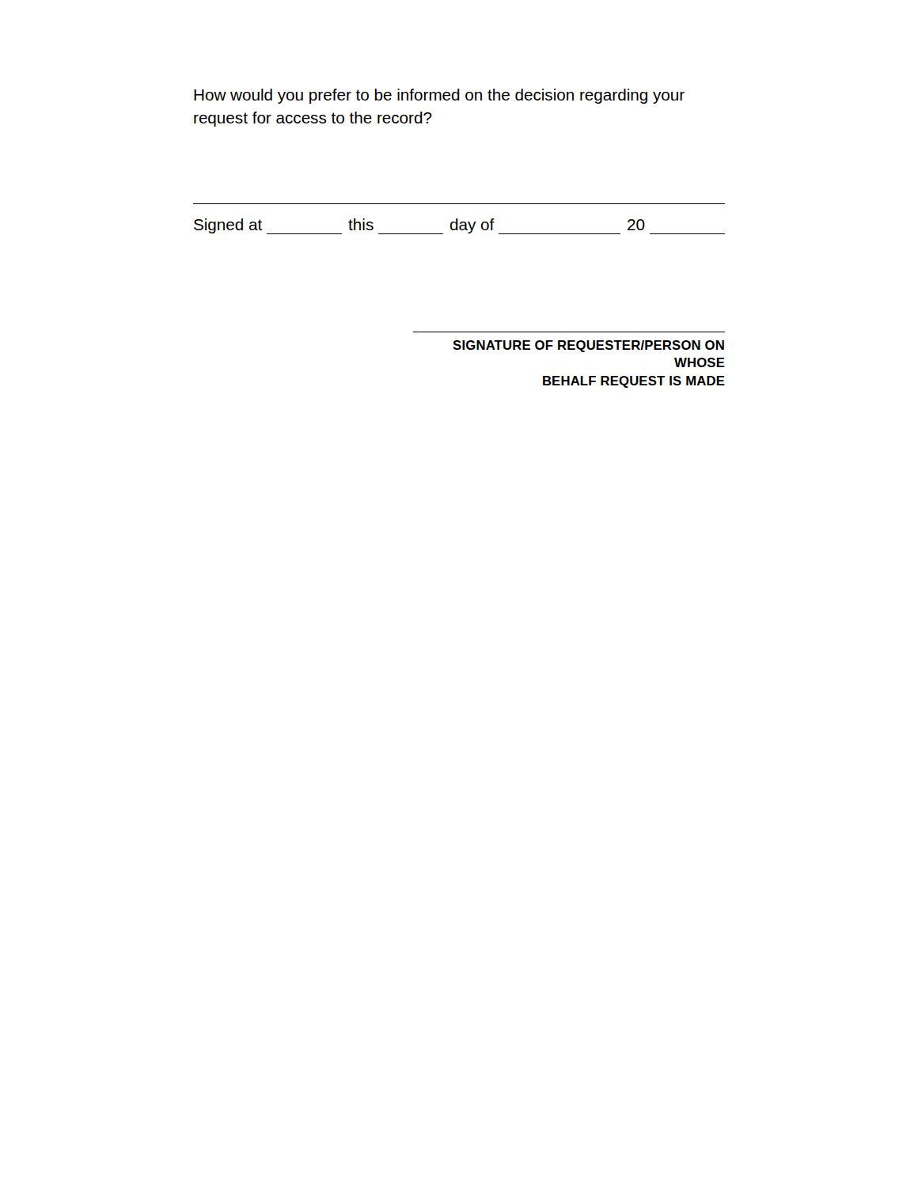How would you prefer to be informed on the decision regarding your request for access to the record?
Signed at this day of 20
SIGNATURE OF REQUESTER/PERSON ON WHOSE
BEHALF REQUEST IS MADE